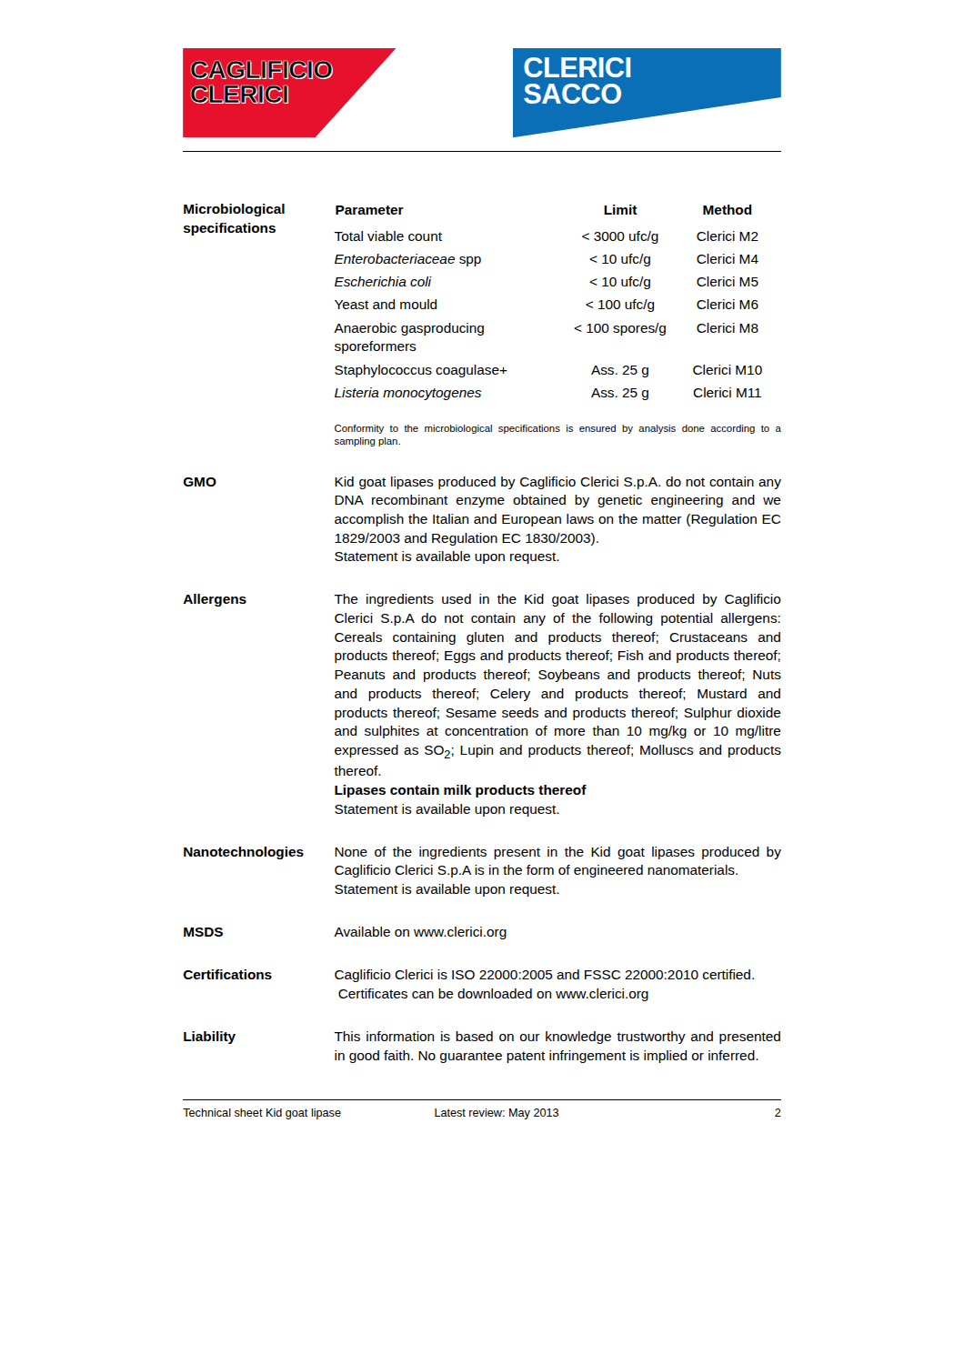CAGLIFICIO
CLERICI
CLERICI
SACCO
Microbiologicalspecifications
| Parameter | Limit | Method |
| --- | --- | --- |
| Total viable count | < 3000 ufc/g | Clerici M2 |
| Enterobacteriaceae spp | < 10 ufc/g | Clerici M4 |
| Escherichia coli | < 10 ufc/g | Clerici M5 |
| Yeast and mould | < 100 ufc/g | Clerici M6 |
| Anaerobic gasproducing sporeformers | < 100 spores/g | Clerici M8 |
| Staphylococcus coagulase+ | Ass. 25 g | Clerici M10 |
| Listeria monocytogenes | Ass. 25 g | Clerici M11 |
Conformity to the microbiological specifications is ensured by analysis done according to a sampling plan.
GMO
Kid goat lipases produced by Caglificio Clerici S.p.A. do not contain any DNA recombinant enzyme obtained by genetic engineering and we accomplish the Italian and European laws on the matter (Regulation EC 1829/2003 and Regulation EC 1830/2003).
Statement is available upon request.
Allergens
The ingredients used in the Kid goat lipases produced by Caglificio Clerici S.p.A do not contain any of the following potential allergens: Cereals containing gluten and products thereof; Crustaceans and products thereof; Eggs and products thereof; Fish and products thereof; Peanuts and products thereof; Soybeans and products thereof; Nuts and products thereof; Celery and products thereof; Mustard and products thereof; Sesame seeds and products thereof; Sulphur dioxide and sulphites at concentration of more than 10 mg/kg or 10 mg/litre expressed as SO2; Lupin and products thereof; Molluscs and products thereof.
Lipases contain milk products thereof
Statement is available upon request.
Nanotechnologies
None of the ingredients present in the Kid goat lipases produced by Caglificio Clerici S.p.A is in the form of engineered nanomaterials.
Statement is available upon request.
MSDS
Available on www.clerici.org
Certifications
Caglificio Clerici is ISO 22000:2005 and FSSC 22000:2010 certified.
Certificates can be downloaded on www.clerici.org
Liability
This information is based on our knowledge trustworthy and presented in good faith. No guarantee patent infringement is implied or inferred.
Technical sheet Kid goat lipase
Latest review: May 2013
2